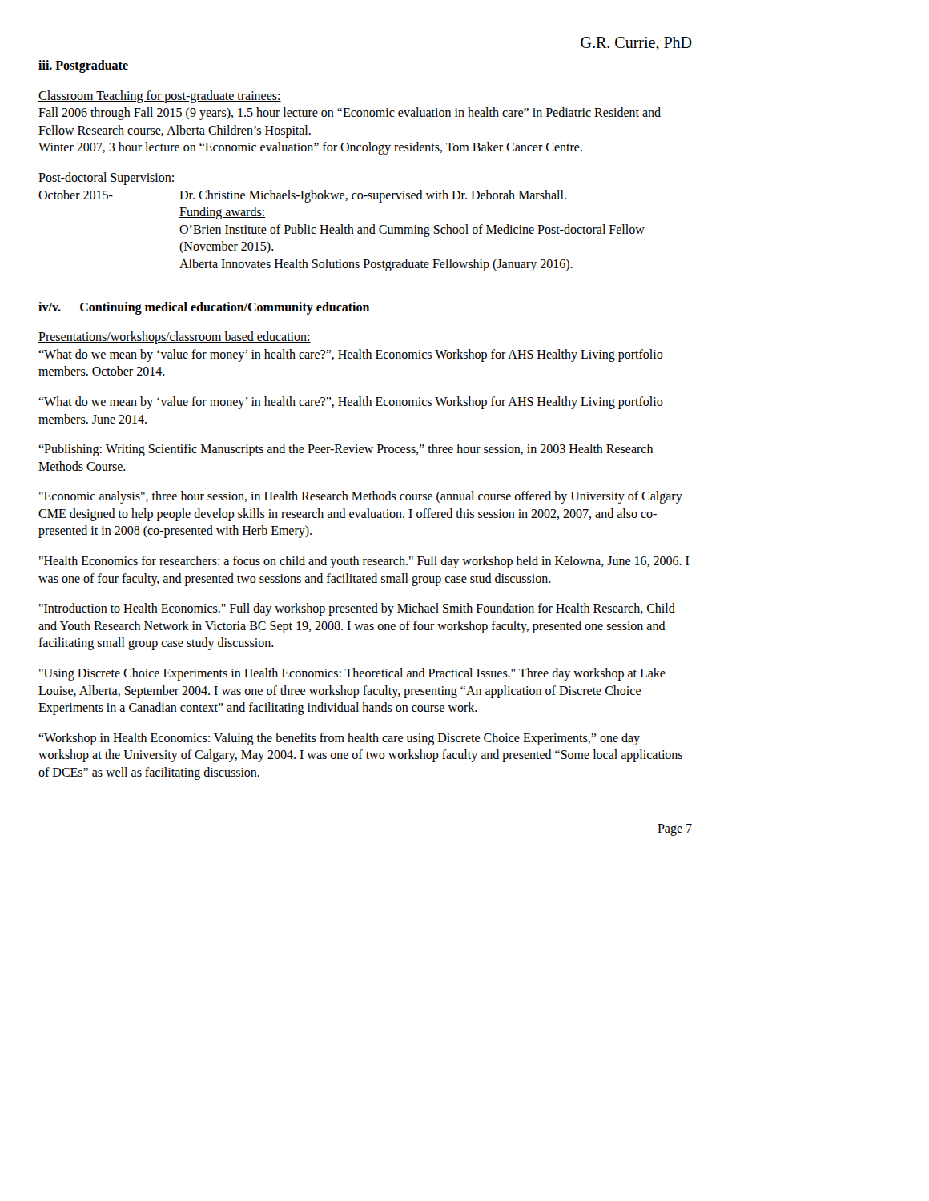G.R. Currie, PhD
iii. Postgraduate
Classroom Teaching for post-graduate trainees:
Fall 2006 through Fall 2015 (9 years), 1.5 hour lecture on “Economic evaluation in health care” in Pediatric Resident and Fellow Research course, Alberta Children’s Hospital.
Winter 2007, 3 hour lecture on “Economic evaluation” for Oncology residents, Tom Baker Cancer Centre.
Post-doctoral Supervision:
October 2015-
Dr. Christine Michaels-Igbokwe, co-supervised with Dr. Deborah Marshall.
Funding awards:
O’Brien Institute of Public Health and Cumming School of Medicine Post-doctoral Fellow (November 2015).
Alberta Innovates Health Solutions Postgraduate Fellowship (January 2016).
iv/v. Continuing medical education/Community education
Presentations/workshops/classroom based education:
“What do we mean by ‘value for money’ in health care?”, Health Economics Workshop for AHS Healthy Living portfolio members. October 2014.
“What do we mean by ‘value for money’ in health care?”, Health Economics Workshop for AHS Healthy Living portfolio members. June 2014.
“Publishing: Writing Scientific Manuscripts and the Peer-Review Process,” three hour session, in 2003 Health Research Methods Course.
"Economic analysis", three hour session, in Health Research Methods course (annual course offered by University of Calgary CME designed to help people develop skills in research and evaluation. I offered this session in 2002, 2007, and also co-presented it in 2008 (co-presented with Herb Emery).
"Health Economics for researchers: a focus on child and youth research." Full day workshop held in Kelowna, June 16, 2006. I was one of four faculty, and presented two sessions and facilitated small group case stud discussion.
"Introduction to Health Economics." Full day workshop presented by Michael Smith Foundation for Health Research, Child and Youth Research Network in Victoria BC Sept 19, 2008. I was one of four workshop faculty, presented one session and facilitating small group case study discussion.
"Using Discrete Choice Experiments in Health Economics: Theoretical and Practical Issues." Three day workshop at Lake Louise, Alberta, September 2004. I was one of three workshop faculty, presenting “An application of Discrete Choice Experiments in a Canadian context” and facilitating individual hands on course work.
“Workshop in Health Economics: Valuing the benefits from health care using Discrete Choice Experiments,” one day workshop at the University of Calgary, May 2004. I was one of two workshop faculty and presented “Some local applications of DCEs” as well as facilitating discussion.
Page 7